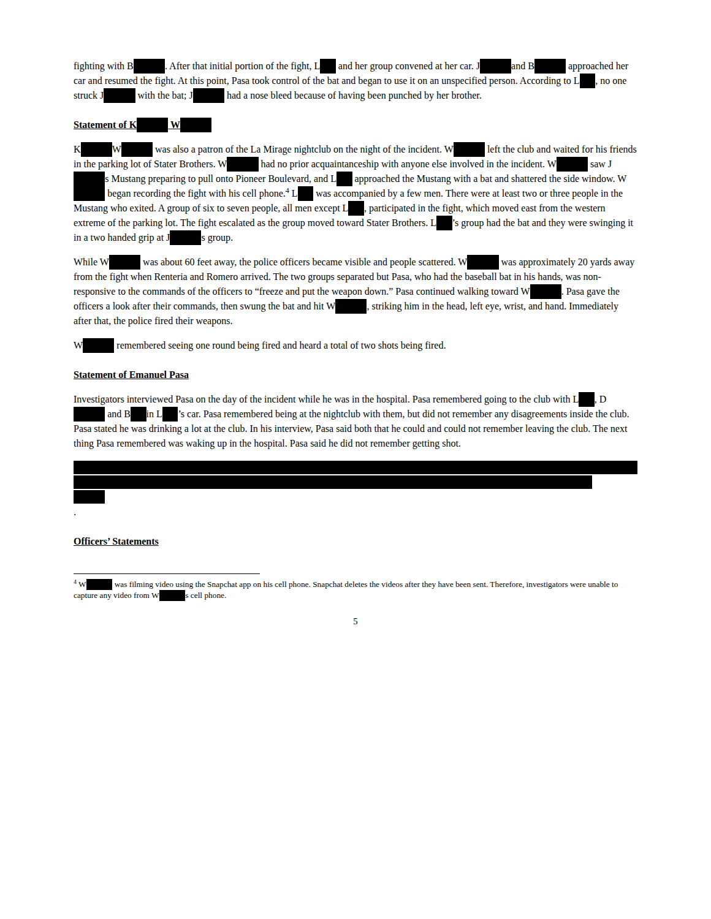fighting with B . After that initial portion of the fight, L and her group convened at her car. J and B approached her car and resumed the fight. At this point, Pasa took control of the bat and began to use it on an unspecified person. According to L , no one struck J with the bat; J had a nose bleed because of having been punched by her brother.
Statement of K W
K W was also a patron of the La Mirage nightclub on the night of the incident. W left the club and waited for his friends in the parking lot of Stater Brothers. W had no prior acquaintanceship with anyone else involved in the incident. W saw J s Mustang preparing to pull onto Pioneer Boulevard, and L approached the Mustang with a bat and shattered the side window. W began recording the fight with his cell phone.4 L was accompanied by a few men. There were at least two or three people in the Mustang who exited. A group of six to seven people, all men except L , participated in the fight, which moved east from the western extreme of the parking lot. The fight escalated as the group moved toward Stater Brothers. L ’s group had the bat and they were swinging it in a two handed grip at J s group.
While W was about 60 feet away, the police officers became visible and people scattered. W was approximately 20 yards away from the fight when Renteria and Romero arrived. The two groups separated but Pasa, who had the baseball bat in his hands, was non-responsive to the commands of the officers to “freeze and put the weapon down.” Pasa continued walking toward W . Pasa gave the officers a look after their commands, then swung the bat and hit W , striking him in the head, left eye, wrist, and hand. Immediately after that, the police fired their weapons.
W remembered seeing one round being fired and heard a total of two shots being fired.
Statement of Emanuel Pasa
Investigators interviewed Pasa on the day of the incident while he was in the hospital. Pasa remembered going to the club with L , D and B in L ’s car. Pasa remembered being at the nightclub with them, but did not remember any disagreements inside the club. Pasa stated he was drinking a lot at the club. In his interview, Pasa said both that he could and could not remember leaving the club. The next thing Pasa remembered was waking up in the hospital. Pasa said he did not remember getting shot.
.
Officers’ Statements
4 W was filming video using the Snapchat app on his cell phone. Snapchat deletes the videos after they have been sent. Therefore, investigators were unable to capture any video from W s cell phone.
5